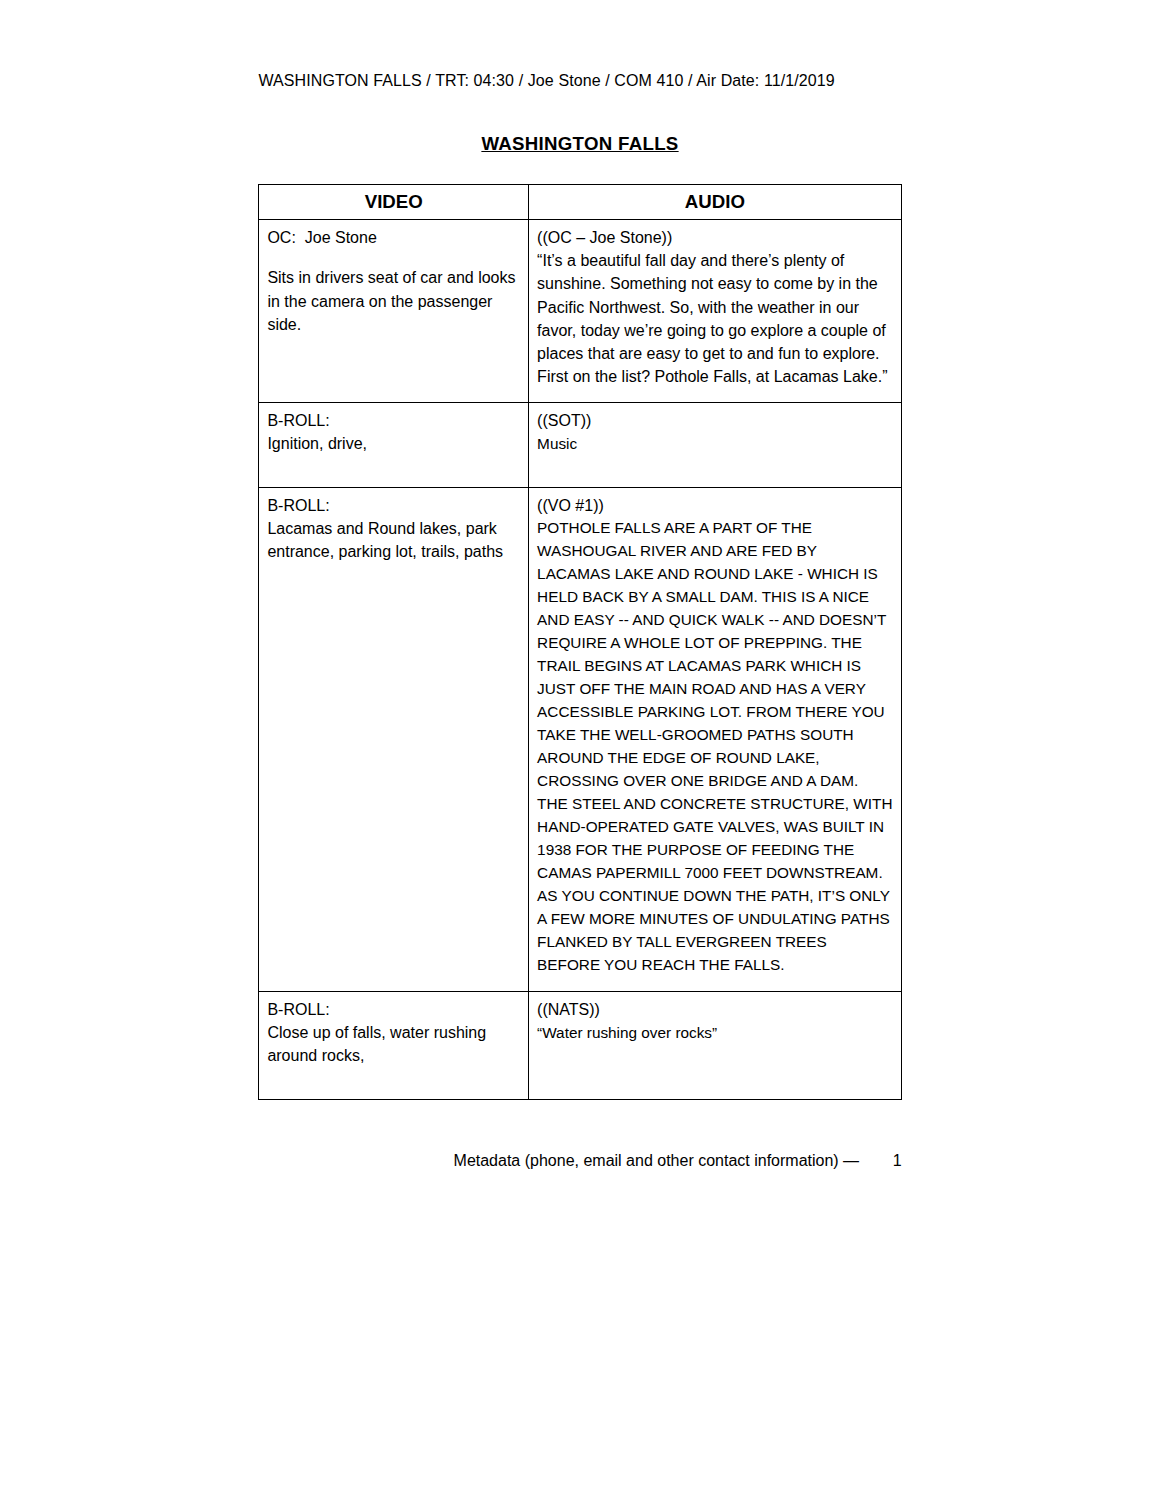WASHINGTON FALLS / TRT: 04:30 / Joe Stone / COM 410 / Air Date: 11/1/2019
WASHINGTON FALLS
| VIDEO | AUDIO |
| --- | --- |
| OC: Joe Stone Sits in drivers seat of car and looks in the camera on the passenger side. | ((OC – Joe Stone)) “It’s a beautiful fall day and there’s plenty of sunshine. Something not easy to come by in the Pacific Northwest. So, with the weather in our favor, today we’re going to go explore a couple of places that are easy to get to and fun to explore. First on the list? Pothole Falls, at Lacamas Lake.” |
| B-ROLL: Ignition, drive, | ((SOT)) Music |
| B-ROLL: Lacamas and Round lakes, park entrance, parking lot, trails, paths | ((VO #1)) POTHOLE FALLS ARE A PART OF THE WASHOUGAL RIVER AND ARE FED BY LACAMAS LAKE AND ROUND LAKE - WHICH IS HELD BACK BY A SMALL DAM. THIS IS A NICE AND EASY -- AND QUICK WALK -- AND DOESN’T REQUIRE A WHOLE LOT OF PREPPING. THE TRAIL BEGINS AT LACAMAS PARK WHICH IS JUST OFF THE MAIN ROAD AND HAS A VERY ACCESSIBLE PARKING LOT. FROM THERE YOU TAKE THE WELL-GROOMED PATHS SOUTH AROUND THE EDGE OF ROUND LAKE, CROSSING OVER ONE BRIDGE AND A DAM. THE STEEL AND CONCRETE STRUCTURE, WITH HAND-OPERATED GATE VALVES, WAS BUILT IN 1938 FOR THE PURPOSE OF FEEDING THE CAMAS PAPERMILL 7000 FEET DOWNSTREAM. AS YOU CONTINUE DOWN THE PATH, IT’S ONLY A FEW MORE MINUTES OF UNDULATING PATHS FLANKED BY TALL EVERGREEN TREES BEFORE YOU REACH THE FALLS. |
| B-ROLL: Close up of falls, water rushing around rocks, | ((NATS)) “Water rushing over rocks” |
Metadata (phone, email and other contact information) —1